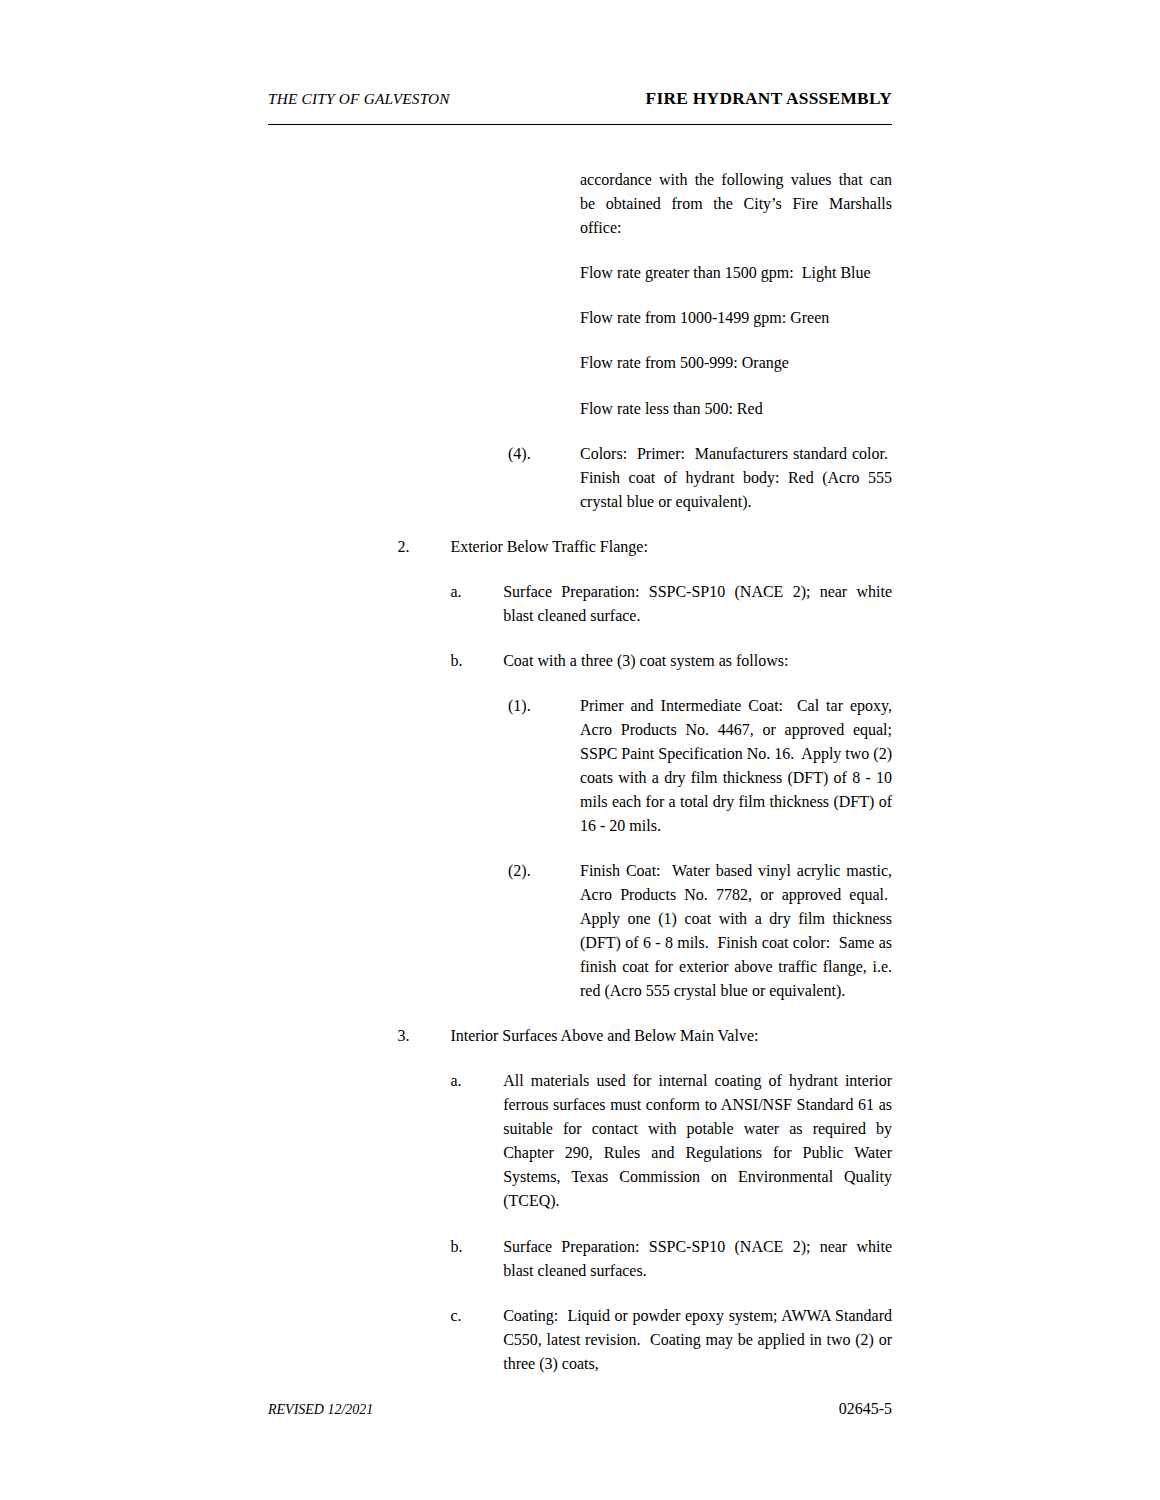THE CITY OF GALVESTON
FIRE HYDRANT ASSSEMBLY
accordance with the following values that can be obtained from the City’s Fire Marshalls office:
Flow rate greater than 1500 gpm: Light Blue
Flow rate from 1000-1499 gpm: Green
Flow rate from 500-999: Orange
Flow rate less than 500: Red
(4).
Colors: Primer: Manufacturers standard color. Finish coat of hydrant body: Red (Acro 555 crystal blue or equivalent).
2.
Exterior Below Traffic Flange:
a.
Surface Preparation: SSPC-SP10 (NACE 2); near white blast cleaned surface.
b.
Coat with a three (3) coat system as follows:
(1).
Primer and Intermediate Coat: Cal tar epoxy, Acro Products No. 4467, or approved equal; SSPC Paint Specification No. 16. Apply two (2) coats with a dry film thickness (DFT) of 8 - 10 mils each for a total dry film thickness (DFT) of 16 - 20 mils.
(2).
Finish Coat: Water based vinyl acrylic mastic, Acro Products No. 7782, or approved equal. Apply one (1) coat with a dry film thickness (DFT) of 6 - 8 mils. Finish coat color: Same as finish coat for exterior above traffic flange, i.e. red (Acro 555 crystal blue or equivalent).
3.
Interior Surfaces Above and Below Main Valve:
a.
All materials used for internal coating of hydrant interior ferrous surfaces must conform to ANSI/NSF Standard 61 as suitable for contact with potable water as required by Chapter 290, Rules and Regulations for Public Water Systems, Texas Commission on Environmental Quality (TCEQ).
b.
Surface Preparation: SSPC-SP10 (NACE 2); near white blast cleaned surfaces.
c.
Coating: Liquid or powder epoxy system; AWWA Standard C550, latest revision. Coating may be applied in two (2) or three (3) coats,
REVISED 12/2021
02645-5